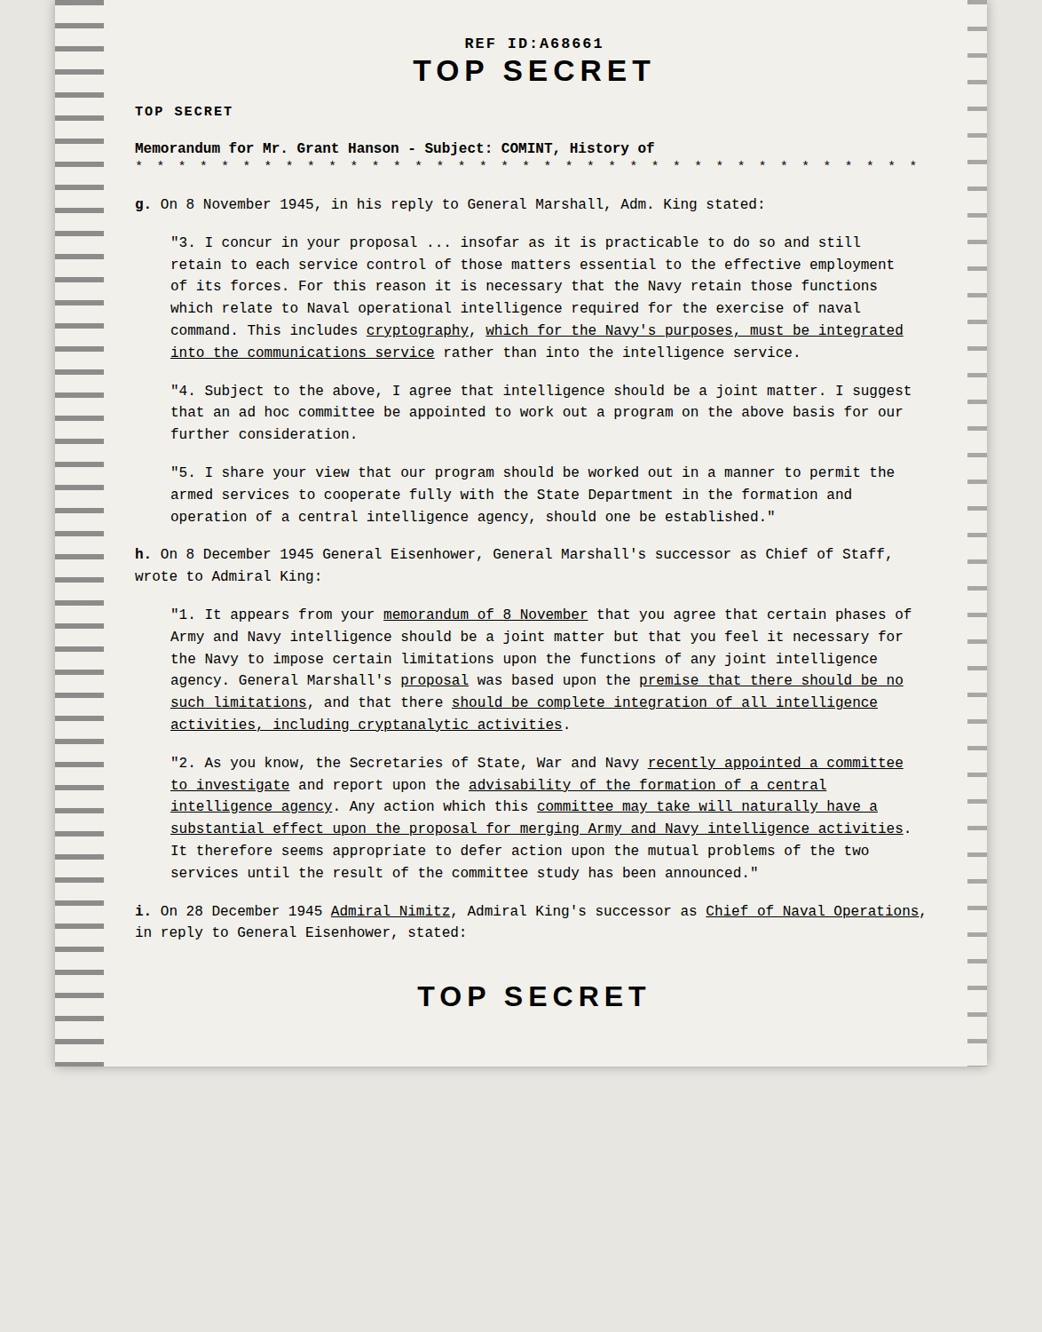REF ID:A68661
TOP SECRET
TOP SECRET
Memorandum for Mr. Grant Hanson - Subject: COMINT, History of
* * * * * * * * * * * * * * * * * * * * * * * * * * * * * * * * * * * * *
g. On 8 November 1945, in his reply to General Marshall, Adm. King stated:
"3. I concur in your proposal ... insofar as it is practicable to do so and still retain to each service control of those matters essential to the effective employment of its forces. For this reason it is necessary that the Navy retain those functions which relate to Naval operational intelligence required for the exercise of naval command. This includes cryptography, which for the Navy's purposes, must be integrated into the communications service rather than into the intelligence service.
"4. Subject to the above, I agree that intelligence should be a joint matter. I suggest that an ad hoc committee be appointed to work out a program on the above basis for our further consideration.
"5. I share your view that our program should be worked out in a manner to permit the armed services to cooperate fully with the State Department in the formation and operation of a central intelligence agency, should one be established."
h. On 8 December 1945 General Eisenhower, General Marshall's successor as Chief of Staff, wrote to Admiral King:
"1. It appears from your memorandum of 8 November that you agree that certain phases of Army and Navy intelligence should be a joint matter but that you feel it necessary for the Navy to impose certain limitations upon the functions of any joint intelligence agency. General Marshall's proposal was based upon the premise that there should be no such limitations, and that there should be complete integration of all intelligence activities, including cryptanalytic activities.
"2. As you know, the Secretaries of State, War and Navy recently appointed a committee to investigate and report upon the advisability of the formation of a central intelligence agency. Any action which this committee may take will naturally have a substantial effect upon the proposal for merging Army and Navy intelligence activities. It therefore seems appropriate to defer action upon the mutual problems of the two services until the result of the committee study has been announced."
i. On 28 December 1945 Admiral Nimitz, Admiral King's successor as Chief of Naval Operations, in reply to General Eisenhower, stated:
TOP SECRET